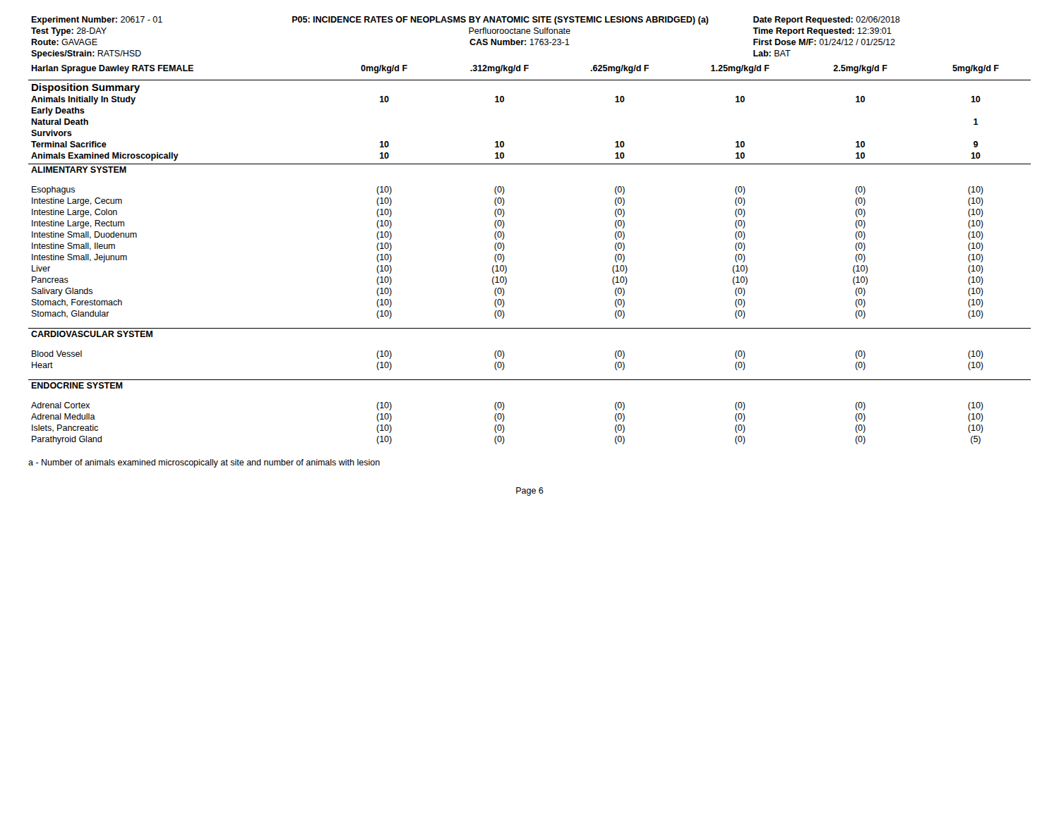| Experiment Number: 20617 - 01 | P05: INCIDENCE RATES OF NEOPLASMS BY ANATOMIC SITE (SYSTEMIC LESIONS ABRIDGED) (a) | Date Report Requested: 02/06/2018 |
| Test Type: 28-DAY | Perfluorooctane Sulfonate | Time Report Requested: 12:39:01 |
| Route: GAVAGE | CAS Number: 1763-23-1 | First Dose M/F: 01/24/12 / 01/25/12 |
| Species/Strain: RATS/HSD | | Lab: BAT |
| Harlan Sprague Dawley RATS FEMALE | 0mg/kg/d F | .312mg/kg/d F | .625mg/kg/d F | 1.25mg/kg/d F | 2.5mg/kg/d F | 5mg/kg/d F |
| Disposition Summary |
| Animals Initially In Study | 10 | 10 | 10 | 10 | 10 | 10 |
| Early Deaths | |
| Natural Death | | | | | | 1 |
| Survivors | |
| Terminal Sacrifice | 10 | 10 | 10 | 10 | 10 | 9 |
| Animals Examined Microscopically | 10 | 10 | 10 | 10 | 10 | 10 |
| ALIMENTARY SYSTEM |
| Esophagus | (10) | (0) | (0) | (0) | (0) | (10) |
| Intestine Large, Cecum | (10) | (0) | (0) | (0) | (0) | (10) |
| Intestine Large, Colon | (10) | (0) | (0) | (0) | (0) | (10) |
| Intestine Large, Rectum | (10) | (0) | (0) | (0) | (0) | (10) |
| Intestine Small, Duodenum | (10) | (0) | (0) | (0) | (0) | (10) |
| Intestine Small, Ileum | (10) | (0) | (0) | (0) | (0) | (10) |
| Intestine Small, Jejunum | (10) | (0) | (0) | (0) | (0) | (10) |
| Liver | (10) | (10) | (10) | (10) | (10) | (10) |
| Pancreas | (10) | (10) | (10) | (10) | (10) | (10) |
| Salivary Glands | (10) | (0) | (0) | (0) | (0) | (10) |
| Stomach, Forestomach | (10) | (0) | (0) | (0) | (0) | (10) |
| Stomach, Glandular | (10) | (0) | (0) | (0) | (0) | (10) |
| CARDIOVASCULAR SYSTEM |
| Blood Vessel | (10) | (0) | (0) | (0) | (0) | (10) |
| Heart | (10) | (0) | (0) | (0) | (0) | (10) |
| ENDOCRINE SYSTEM |
| Adrenal Cortex | (10) | (0) | (0) | (0) | (0) | (10) |
| Adrenal Medulla | (10) | (0) | (0) | (0) | (0) | (10) |
| Islets, Pancreatic | (10) | (0) | (0) | (0) | (0) | (10) |
| Parathyroid Gland | (10) | (0) | (0) | (0) | (0) | (5) |
a - Number of animals examined microscopically at site and number of animals with lesion
Page 6